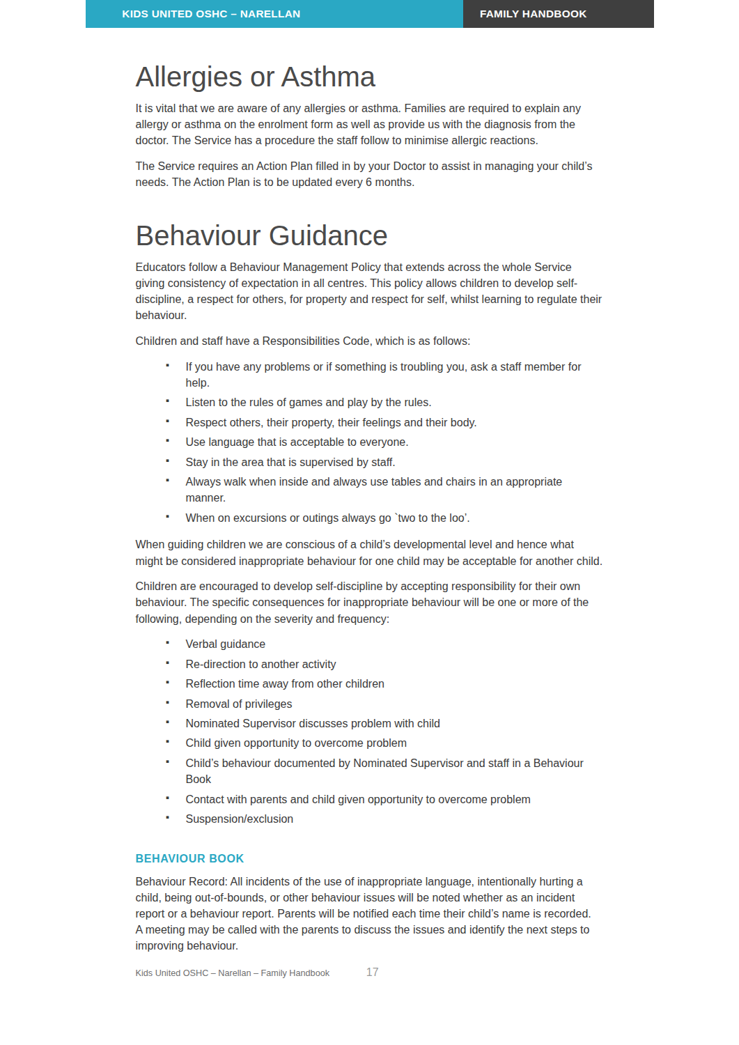KIDS UNITED OSHC – NARELLAN
FAMILY HANDBOOK
Allergies or Asthma
It is vital that we are aware of any allergies or asthma. Families are required to explain any allergy or asthma on the enrolment form as well as provide us with the diagnosis from the doctor. The Service has a procedure the staff follow to minimise allergic reactions.
The Service requires an Action Plan filled in by your Doctor to assist in managing your child’s needs. The Action Plan is to be updated every 6 months.
Behaviour Guidance
Educators follow a Behaviour Management Policy that extends across the whole Service giving consistency of expectation in all centres. This policy allows children to develop self-discipline, a respect for others, for property and respect for self, whilst learning to regulate their behaviour.
Children and staff have a Responsibilities Code, which is as follows:
If you have any problems or if something is troubling you, ask a staff member for help.
Listen to the rules of games and play by the rules.
Respect others, their property, their feelings and their body.
Use language that is acceptable to everyone.
Stay in the area that is supervised by staff.
Always walk when inside and always use tables and chairs in an appropriate manner.
When on excursions or outings always go `two to the loo’.
When guiding children we are conscious of a child’s developmental level and hence what might be considered inappropriate behaviour for one child may be acceptable for another child.
Children are encouraged to develop self-discipline by accepting responsibility for their own behaviour. The specific consequences for inappropriate behaviour will be one or more of the following, depending on the severity and frequency:
Verbal guidance
Re-direction to another activity
Reflection time away from other children
Removal of privileges
Nominated Supervisor discusses problem with child
Child given opportunity to overcome problem
Child’s behaviour documented by Nominated Supervisor and staff in a Behaviour Book
Contact with parents and child given opportunity to overcome problem
Suspension/exclusion
Behaviour Book
Behaviour Record: All incidents of the use of inappropriate language, intentionally hurting a child, being out-of-bounds, or other behaviour issues will be noted whether as an incident report or a behaviour report. Parents will be notified each time their child’s name is recorded. A meeting may be called with the parents to discuss the issues and identify the next steps to improving behaviour.
Kids United OSHC – Narellan – Family Handbook 17